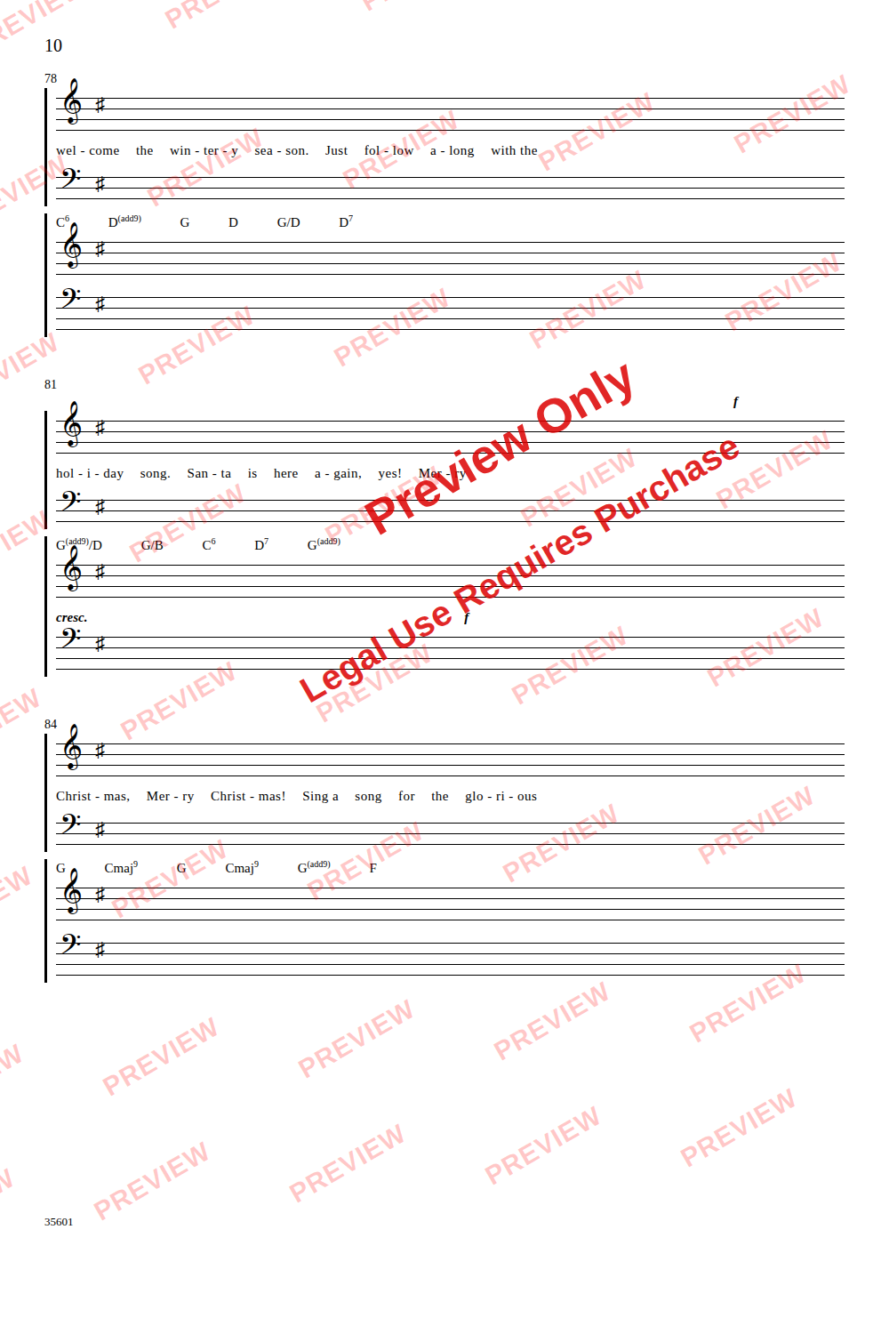10
78
𝄞 ♯
wel - come the win - ter - y sea - son. Just fol - low a - long with the
𝄢 ♯
C6 D(add9) G D G/D D7
𝄞 ♯
𝄢 ♯
81
f
𝄞 ♯
hol - i - day song. San - ta is here a - gain, yes! Mer - ry
𝄢 ♯
G(add9)/D G/B C6 D7 G(add9)
𝄞 ♯
cresc. f
𝄢 ♯
84
𝄞 ♯
Christ - mas, Mer - ry Christ - mas! Sing a song for the glo - ri - ous
𝄢 ♯
G Cmaj9 G Cmaj9 G(add9) F
𝄞 ♯
𝄢 ♯
35601
PREVIEW
PREVIEW
PREVIEW
PREVIEW
PREVIEW
PREVIEW
PREVIEW
PREVIEW
PREVIEW
PREVIEW
PREVIEW
PREVIEW
PREVIEW
PREVIEW
PREVIEW
PREVIEW
PREVIEW
PREVIEW
PREVIEW
PREVIEW
PREVIEW
PREVIEW
PREVIEW
PREVIEW
PREVIEW
PREVIEW
PREVIEW
PREVIEW
PREVIEW
PREVIEW
PREVIEW
PREVIEW
PREVIEW
PREVIEW
PREVIEW
PREVIEW
PREVIEW
PREVIEW
PREVIEW
PREVIEW
Preview Only
Legal Use Requires Purchase
Choral octavo, page 10. Measures 78 through 86. Lyrics: welcome the wintery season. Just follow along with the holiday song. Santa is here again, yes! Merry Christmas, Merry Christmas! Sing a song for the glorious. Chord symbols include C6, D add9, G, D, G over D, D7, G add9 over D, G over B, Cmaj9, and F. Dynamic marking forte with crescendo. Plate number 35601. Watermarked preview copy; legal use requires purchase.